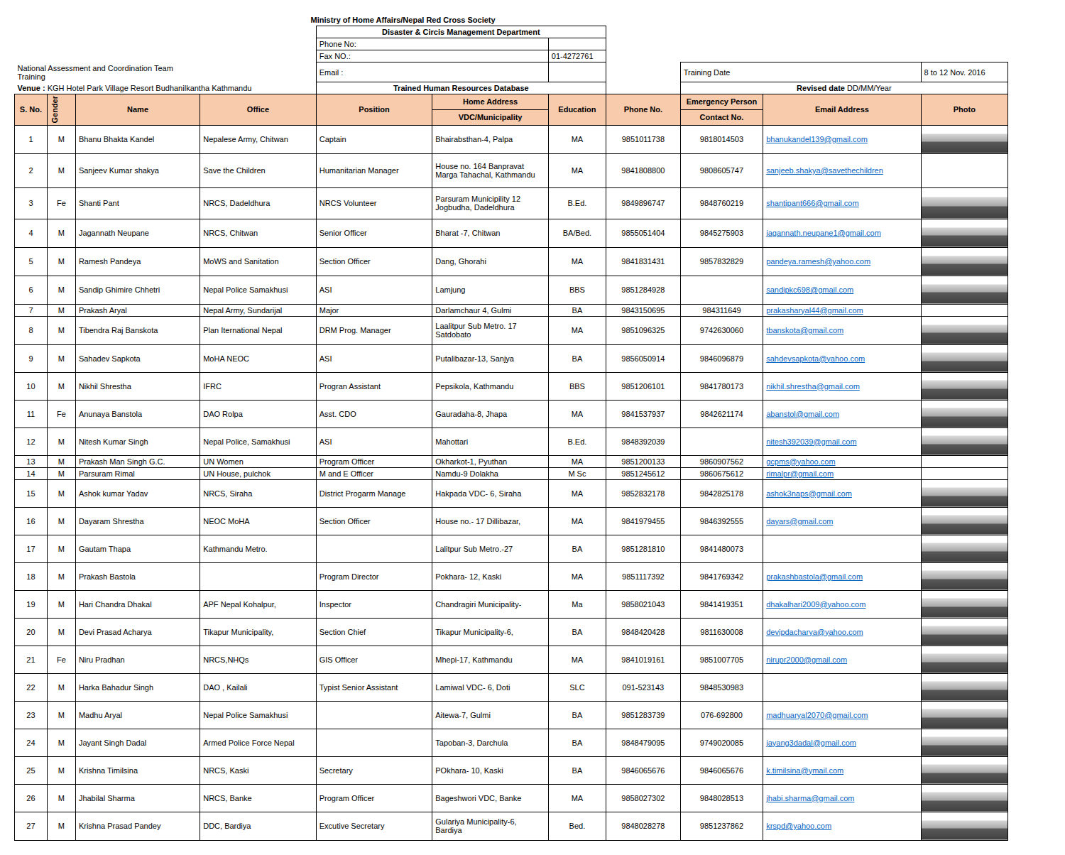| | Ministry of Home Affairs/Nepal Red Cross Society | |
| | Disaster & Circis Management Department | |
| | Phone No: | | |
| | Fax NO.: | 01-4272761 | |
| National Assessment and Coordination Team Training | | Email : | | | Training Date | 8 to 12 Nov. 2016 |
| Venue : KGH Hotel Park Village Resort Budhanilkantha Kathmandu | Trained Human Resources Database | | Revised date DD/MM/Year |
| S. No. | Gender | Name | Office | Position | Home Address | Education | Phone No. | Emergency Person | Email Address | Photo |
| VDC/Municipality | Contact No. |
| 1 | M | Bhanu Bhakta Kandel | Nepalese Army, Chitwan | Captain | Bhairabsthan-4, Palpa | MA | 9851011738 | 9818014503 | bhanukandel139@gmail.com | |
| 2 | M | Sanjeev Kumar shakya | Save the Children | Humanitarian Manager | House no. 164 Banpravat Marga Tahachal, Kathmandu | MA | 9841808800 | 9808605747 | sanjeeb.shakya@savethechildren | |
| 3 | Fe | Shanti Pant | NRCS, Dadeldhura | NRCS Volunteer | Parsuram Municipility 12 Jogbudha, Dadeldhura | B.Ed. | 9849896747 | 9848760219 | shantipant666@gmail.com | |
| 4 | M | Jagannath Neupane | NRCS, Chitwan | Senior Officer | Bharat -7, Chitwan | BA/Bed. | 9855051404 | 9845275903 | jagannath.neupane1@gmail.com | |
| 5 | M | Ramesh Pandeya | MoWS and Sanitation | Section Officer | Dang, Ghorahi | MA | 9841831431 | 9857832829 | pandeya.ramesh@yahoo.com | |
| 6 | M | Sandip Ghimire Chhetri | Nepal Police Samakhusi | ASI | Lamjung | BBS | 9851284928 | | sandipkc698@gmail.com | |
| 7 | M | Prakash Aryal | Nepal Army, Sundarijal | Major | Darlamchaur 4, Gulmi | BA | 9843150695 | 984311649 | prakasharyal44@gmail.com | |
| 8 | M | Tibendra Raj Banskota | Plan Iternational Nepal | DRM Prog. Manager | Laalitpur Sub Metro. 17 Satdobato | MA | 9851096325 | 9742630060 | tbanskota@gmail.com | |
| 9 | M | Sahadev Sapkota | MoHA NEOC | ASI | Putalibazar-13, Sanjya | BA | 9856050914 | 9846096879 | sahdevsapkota@yahoo.com | |
| 10 | M | Nikhil Shrestha | IFRC | Progran Assistant | Pepsikola, Kathmandu | BBS | 9851206101 | 9841780173 | nikhil.shrestha@gmail.com | |
| 11 | Fe | Anunaya Banstola | DAO Rolpa | Asst. CDO | Gauradaha-8, Jhapa | MA | 9841537937 | 9842621174 | abanstol@gmail.com | |
| 12 | M | Nitesh Kumar Singh | Nepal Police, Samakhusi | ASI | Mahottari | B.Ed. | 9848392039 | | nitesh392039@gmail.com | |
| 13 | M | Prakash Man Singh G.C. | UN Women | Program Officer | Okharkot-1, Pyuthan | MA | 9851200133 | 9860907562 | gcpms@yahoo.com | |
| 14 | M | Parsuram Rimal | UN House, pulchok | M and E Officer | Namdu-9 Dolakha | M Sc | 9851245612 | 9860675612 | rimalpr@gmail.com | |
| 15 | M | Ashok kumar Yadav | NRCS, Siraha | District Progarm Manage | Hakpada VDC- 6, Siraha | MA | 9852832178 | 9842825178 | ashok3naps@gmail.com | |
| 16 | M | Dayaram Shrestha | NEOC MoHA | Section Officer | House no.- 17 Dillibazar, | MA | 9841979455 | 9846392555 | dayars@gmail.com | |
| 17 | M | Gautam Thapa | Kathmandu Metro. | | Lalitpur Sub Metro.-27 | BA | 9851281810 | 9841480073 | | |
| 18 | M | Prakash Bastola | | Program Director | Pokhara- 12, Kaski | MA | 9851117392 | 9841769342 | prakashbastola@gmail.com | |
| 19 | M | Hari Chandra Dhakal | APF Nepal Kohalpur, | Inspector | Chandragiri Municipality- | Ma | 9858021043 | 9841419351 | dhakalhari2009@yahoo.com | |
| 20 | M | Devi Prasad Acharya | Tikapur Municipality, | Section Chief | Tikapur Municipality-6, | BA | 9848420428 | 9811630008 | devipdacharya@yahoo.com | |
| 21 | Fe | Niru Pradhan | NRCS,NHQs | GIS Officer | Mhepi-17, Kathmandu | MA | 9841019161 | 9851007705 | nirupr2000@gmail.com | |
| 22 | M | Harka Bahadur Singh | DAO , Kailali | Typist Senior Assistant | Lamiwal VDC- 6, Doti | SLC | 091-523143 | 9848530983 | | |
| 23 | M | Madhu Aryal | Nepal Police Samakhusi | | Aitewa-7, Gulmi | BA | 9851283739 | 076-692800 | madhuaryal2070@gmail.com | |
| 24 | M | Jayant Singh Dadal | Armed Police Force Nepal | | Tapoban-3, Darchula | BA | 9848479095 | 9749020085 | jayang3dadal@gmail.com | |
| 25 | M | Krishna Timilsina | NRCS, Kaski | Secretary | POkhara- 10, Kaski | BA | 9846065676 | 9846065676 | k.timilsina@ymail.com | |
| 26 | M | Jhabilal Sharma | NRCS, Banke | Program Officer | Bageshwori VDC, Banke | MA | 9858027302 | 9848028513 | jhabi.sharma@gmail.com | |
| 27 | M | Krishna Prasad Pandey | DDC, Bardiya | Excutive Secretary | Gulariya Municipality-6, Bardiya | Bed. | 9848028278 | 9851237862 | krspd@yahoo.com | |